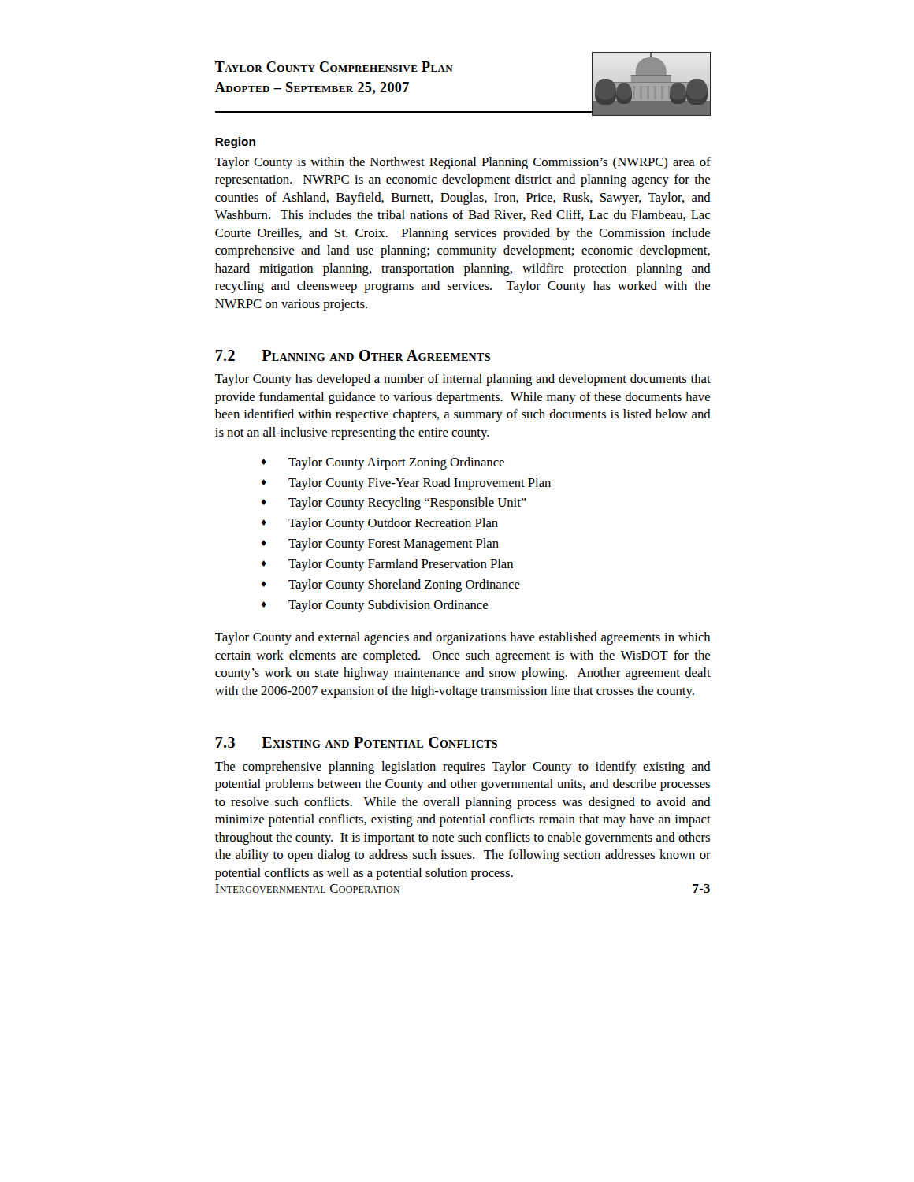Taylor County Comprehensive Plan Adopted – September 25, 2007
Region
Taylor County is within the Northwest Regional Planning Commission’s (NWRPC) area of representation. NWRPC is an economic development district and planning agency for the counties of Ashland, Bayfield, Burnett, Douglas, Iron, Price, Rusk, Sawyer, Taylor, and Washburn. This includes the tribal nations of Bad River, Red Cliff, Lac du Flambeau, Lac Courte Oreilles, and St. Croix. Planning services provided by the Commission include comprehensive and land use planning; community development; economic development, hazard mitigation planning, transportation planning, wildfire protection planning and recycling and cleensweep programs and services. Taylor County has worked with the NWRPC on various projects.
7.2 Planning and Other Agreements
Taylor County has developed a number of internal planning and development documents that provide fundamental guidance to various departments. While many of these documents have been identified within respective chapters, a summary of such documents is listed below and is not an all-inclusive representing the entire county.
Taylor County Airport Zoning Ordinance
Taylor County Five-Year Road Improvement Plan
Taylor County Recycling “Responsible Unit”
Taylor County Outdoor Recreation Plan
Taylor County Forest Management Plan
Taylor County Farmland Preservation Plan
Taylor County Shoreland Zoning Ordinance
Taylor County Subdivision Ordinance
Taylor County and external agencies and organizations have established agreements in which certain work elements are completed. Once such agreement is with the WisDOT for the county’s work on state highway maintenance and snow plowing. Another agreement dealt with the 2006-2007 expansion of the high-voltage transmission line that crosses the county.
7.3 Existing and Potential Conflicts
The comprehensive planning legislation requires Taylor County to identify existing and potential problems between the County and other governmental units, and describe processes to resolve such conflicts. While the overall planning process was designed to avoid and minimize potential conflicts, existing and potential conflicts remain that may have an impact throughout the county. It is important to note such conflicts to enable governments and others the ability to open dialog to address such issues. The following section addresses known or potential conflicts as well as a potential solution process.
Intergovernmental Cooperation 7-3